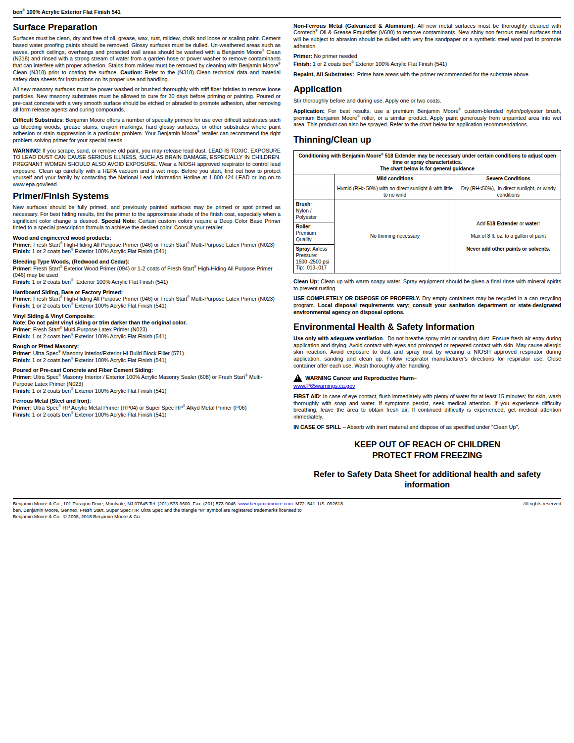ben® 100% Acrylic Exterior Flat Finish 541
Surface Preparation
Surfaces must be clean, dry and free of oil, grease, wax, rust, mildew, chalk and loose or scaling paint. Cement based water proofing paints should be removed. Glossy surfaces must be dulled. Un-weathered areas such as eaves, porch ceilings, overhangs and protected wall areas should be washed with a Benjamin Moore® Clean (N318) and rinsed with a strong stream of water from a garden hose or power washer to remove contaminants that can interfere with proper adhesion. Stains from mildew must be removed by cleaning with Benjamin Moore® Clean (N318) prior to coating the surface. Caution: Refer to the (N318) Clean technical data and material safety data sheets for instructions on its proper use and handling.
All new masonry surfaces must be power washed or brushed thoroughly with stiff fiber bristles to remove loose particles. New masonry substrates must be allowed to cure for 30 days before priming or painting. Poured or pre-cast concrete with a very smooth surface should be etched or abraded to promote adhesion, after removing all form release agents and curing compounds.
Difficult Substrates: Benjamin Moore offers a number of specialty primers for use over difficult substrates such as bleeding woods, grease stains, crayon markings, hard glossy surfaces, or other substrates where paint adhesion or stain suppression is a particular problem. Your Benjamin Moore® retailer can recommend the right problem-solving primer for your special needs.
WARNING! If you scrape, sand, or remove old paint, you may release lead dust. LEAD IS TOXIC. EXPOSURE TO LEAD DUST CAN CAUSE SERIOUS ILLNESS, SUCH AS BRAIN DAMAGE, ESPECIALLY IN CHILDREN. PREGNANT WOMEN SHOULD ALSO AVOID EXPOSURE. Wear a NIOSH approved respirator to control lead exposure. Clean up carefully with a HEPA vacuum and a wet mop. Before you start, find out how to protect yourself and your family by contacting the National Lead Information Hotline at 1-800-424-LEAD or log on to www.epa.gov/lead.
Primer/Finish Systems
New surfaces should be fully primed, and previously painted surfaces may be primed or spot primed as necessary. For best hiding results, tint the primer to the approximate shade of the finish coat, especially when a significant color change is desired. Special Note: Certain custom colors require a Deep Color Base Primer tinted to a special prescription formula to achieve the desired color. Consult your retailer.
Wood and engineered wood products:
Primer: Fresh Start® High-Hiding All Purpose Primer (046) or Fresh Start® Multi-Purpose Latex Primer (N023)
Finish: 1 or 2 coats ben® Exterior 100% Acrylic Flat Finish (541)
Bleeding Type Woods, (Redwood and Cedar):
Primer: Fresh Start® Exterior Wood Primer (094) or 1-2 coats of Fresh Start® High-Hiding All Purpose Primer (046) may be used
Finish: 1 or 2 coats ben® Exterior 100% Acrylic Flat Finish (541)
Hardboard Siding, Bare or Factory Primed:
Primer: Fresh Start® High-Hiding All Purpose Primer (046) or Fresh Start® Multi-Purpose Latex Primer (N023)
Finish: 1 or 2 coats ben® Exterior 100% Acrylic Flat Finish (541)
Vinyl Siding & Vinyl Composite:
Note: Do not paint vinyl siding or trim darker than the original color.
Primer: Fresh Start® Multi-Purpose Latex Primer (N023).
Finish: 1 or 2 coats ben® Exterior 100% Acrylic Flat Finish (541)
Rough or Pitted Masonry:
Primer: Ultra Spec® Masonry Interior/Exterior Hi-Build Block Filler (571)
Finish: 1 or 2 coats ben® Exterior 100% Acrylic Flat Finish (541)
Poured or Pre-cast Concrete and Fiber Cement Siding:
Primer: Ultra Spec® Masonry Interior / Exterior 100% Acrylic Masonry Sealer (608) or Fresh Start® Multi-Purpose Latex Primer (N023)
Finish: 1 or 2 coats ben® Exterior 100% Acrylic Flat Finish (541)
Ferrous Metal (Steel and Iron):
Primer: Ultra Spec® HP Acrylic Metal Primer (HP04) or Super Spec HP® Alkyd Metal Primer (P06)
Finish: 1 or 2 coats ben® Exterior 100% Acrylic Flat Finish (541)
Non-Ferrous Metal (Galvanized & Aluminum): All new metal surfaces must be thoroughly cleaned with Corotech® Oil & Grease Emulsifier (V600) to remove contaminants. New shiny non-ferrous metal surfaces that will be subject to abrasion should be dulled with very fine sandpaper or a synthetic steel wool pad to promote adhesion
Primer: No primer needed
Finish: 1 or 2 coats ben® Exterior 100% Acrylic Flat Finish (541)
Repaint, All Substrates: Prime bare areas with the primer recommended for the substrate above.
Application
Stir thoroughly before and during use. Apply one or two coats.
Application: For best results, use a premium Benjamin Moore® custom-blended nylon/polyester brush, premium Benjamin Moore® roller, or a similar product. Apply paint generously from unpainted area into wet area. This product can also be sprayed. Refer to the chart below for application recommendations.
Thinning/Clean up
| Conditioning with Benjamin Moore ® 518 Extender may be necessary under certain conditions to adjust open time or spray characteristics. The chart below is for general guidance |
| | Mild conditions | Severe Conditions |
| | Humid (RH> 50%) with no direct sunlight & with little to no wind | Dry (RH<50%), in direct sunlight, or windy conditions |
| Brush : Nylon / Polyester | No thinning necessary | Add 518 Extender or water: Max of 8 fl. oz. to a gallon of paint Never add other paints or solvents. |
| Roller : Premium Quality |
| Spray : Airless Pressure: 1500 -2500 psi Tip: .013-.017 |
Clean Up: Clean up with warm soapy water. Spray equipment should be given a final rinse with mineral spirits to prevent rusting.
USE COMPLETELY OR DISPOSE OF PROPERLY. Dry empty containers may be recycled in a can recycling program. Local disposal requirements vary; consult your sanitation department or state-designated environmental agency on disposal options.
Environmental Health & Safety Information
Use only with adequate ventilation. Do not breathe spray mist or sanding dust. Ensure fresh air entry during application and drying. Avoid contact with eyes and prolonged or repeated contact with skin. May cause allergic skin reaction. Avoid exposure to dust and spray mist by wearing a NIOSH approved respirator during application, sanding and clean up. Follow respirator manufacturer's directions for respirator use. Close container after each use. Wash thoroughly after handling.
WARNING Cancer and Reproductive Harm–
www.P65warnings.ca.gov
FIRST AID: In case of eye contact, flush immediately with plenty of water for at least 15 minutes; for skin, wash thoroughly with soap and water. If symptoms persist, seek medical attention. If you experience difficulty breathing, leave the area to obtain fresh air. If continued difficulty is experienced, get medical attention immediately.
IN CASE OF SPILL – Absorb with inert material and dispose of as specified under "Clean Up".
KEEP OUT OF REACH OF CHILDREN
PROTECT FROM FREEZING
Refer to Safety Data Sheet for additional health and safety information
All rights reserved
Benjamin Moore & Co., 101 Paragon Drive, Montvale, NJ 07645 Tel: (201) 573-9600 Fax: (201) 573-9046 www.benjaminmoore.com M72 541 US 092618
ben, Benjamin Moore, Gennex, Fresh Start, Super Spec HP, Ultra Spec and the triangle "M" symbol are registered trademarks licensed to
Benjamin Moore & Co. © 2008, 2018 Benjamin Moore & Co.